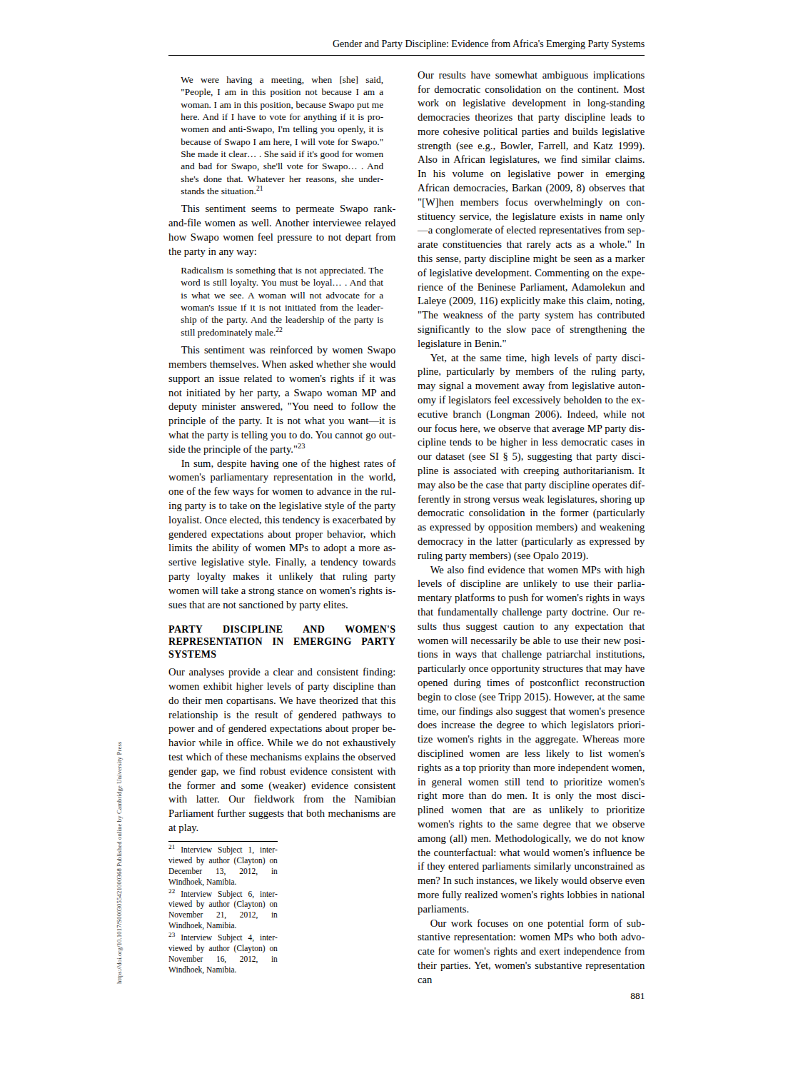Gender and Party Discipline: Evidence from Africa's Emerging Party Systems
We were having a meeting, when [she] said, "People, I am in this position not because I am a woman. I am in this position, because Swapo put me here. And if I have to vote for anything if it is pro-women and anti-Swapo, I'm telling you openly, it is because of Swapo I am here, I will vote for Swapo." She made it clear… . She said if it's good for women and bad for Swapo, she'll vote for Swapo… . And she's done that. Whatever her reasons, she understands the situation.21
This sentiment seems to permeate Swapo rank-and-file women as well. Another interviewee relayed how Swapo women feel pressure to not depart from the party in any way:
Radicalism is something that is not appreciated. The word is still loyalty. You must be loyal… . And that is what we see. A woman will not advocate for a woman's issue if it is not initiated from the leadership of the party. And the leadership of the party is still predominately male.22
This sentiment was reinforced by women Swapo members themselves. When asked whether she would support an issue related to women's rights if it was not initiated by her party, a Swapo woman MP and deputy minister answered, "You need to follow the principle of the party. It is not what you want—it is what the party is telling you to do. You cannot go outside the principle of the party."23
In sum, despite having one of the highest rates of women's parliamentary representation in the world, one of the few ways for women to advance in the ruling party is to take on the legislative style of the party loyalist. Once elected, this tendency is exacerbated by gendered expectations about proper behavior, which limits the ability of women MPs to adopt a more assertive legislative style. Finally, a tendency towards party loyalty makes it unlikely that ruling party women will take a strong stance on women's rights issues that are not sanctioned by party elites.
Party Discipline and Women's Representation in Emerging Party Systems
Our analyses provide a clear and consistent finding: women exhibit higher levels of party discipline than do their men copartisans. We have theorized that this relationship is the result of gendered pathways to power and of gendered expectations about proper behavior while in office. While we do not exhaustively test which of these mechanisms explains the observed gender gap, we find robust evidence consistent with the former and some (weaker) evidence consistent with latter. Our fieldwork from the Namibian Parliament further suggests that both mechanisms are at play.
21 Interview Subject 1, interviewed by author (Clayton) on December 13, 2012, in Windhoek, Namibia.
22 Interview Subject 6, interviewed by author (Clayton) on November 21, 2012, in Windhoek, Namibia.
23 Interview Subject 4, interviewed by author (Clayton) on November 16, 2012, in Windhoek, Namibia.
Our results have somewhat ambiguous implications for democratic consolidation on the continent. Most work on legislative development in long-standing democracies theorizes that party discipline leads to more cohesive political parties and builds legislative strength (see e.g., Bowler, Farrell, and Katz 1999). Also in African legislatures, we find similar claims. In his volume on legislative power in emerging African democracies, Barkan (2009, 8) observes that "[W]hen members focus overwhelmingly on constituency service, the legislature exists in name only—a conglomerate of elected representatives from separate constituencies that rarely acts as a whole." In this sense, party discipline might be seen as a marker of legislative development. Commenting on the experience of the Beninese Parliament, Adamolekun and Laleye (2009, 116) explicitly make this claim, noting, "The weakness of the party system has contributed significantly to the slow pace of strengthening the legislature in Benin."
Yet, at the same time, high levels of party discipline, particularly by members of the ruling party, may signal a movement away from legislative autonomy if legislators feel excessively beholden to the executive branch (Longman 2006). Indeed, while not our focus here, we observe that average MP party discipline tends to be higher in less democratic cases in our dataset (see SI § 5), suggesting that party discipline is associated with creeping authoritarianism. It may also be the case that party discipline operates differently in strong versus weak legislatures, shoring up democratic consolidation in the former (particularly as expressed by opposition members) and weakening democracy in the latter (particularly as expressed by ruling party members) (see Opalo 2019).
We also find evidence that women MPs with high levels of discipline are unlikely to use their parliamentary platforms to push for women's rights in ways that fundamentally challenge party doctrine. Our results thus suggest caution to any expectation that women will necessarily be able to use their new positions in ways that challenge patriarchal institutions, particularly once opportunity structures that may have opened during times of postconflict reconstruction begin to close (see Tripp 2015). However, at the same time, our findings also suggest that women's presence does increase the degree to which legislators prioritize women's rights in the aggregate. Whereas more disciplined women are less likely to list women's rights as a top priority than more independent women, in general women still tend to prioritize women's right more than do men. It is only the most disciplined women that are as unlikely to prioritize women's rights to the same degree that we observe among (all) men. Methodologically, we do not know the counterfactual: what would women's influence be if they entered parliaments similarly unconstrained as men? In such instances, we likely would observe even more fully realized women's rights lobbies in national parliaments.
Our work focuses on one potential form of substantive representation: women MPs who both advocate for women's rights and exert independence from their parties. Yet, women's substantive representation can
881
https://doi.org/10.1017/S0003055421000368 Published online by Cambridge University Press